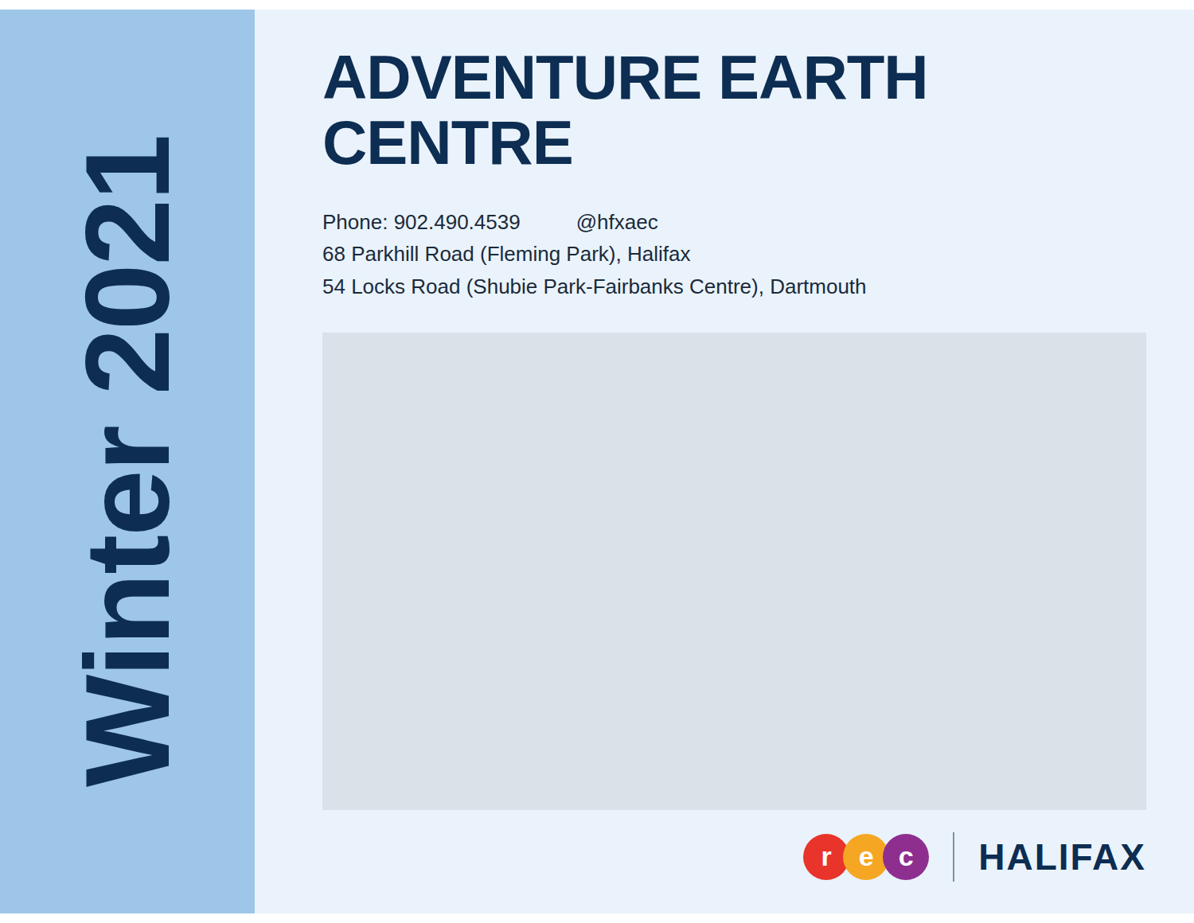Winter 2021
Adventure Earth Centre
Phone: 902.490.4539 @hfxaec
68 Parkhill Road (Fleming Park), Halifax
54 Locks Road (Shubie Park-Fairbanks Centre), Dartmouth
r e c
HALIFAX